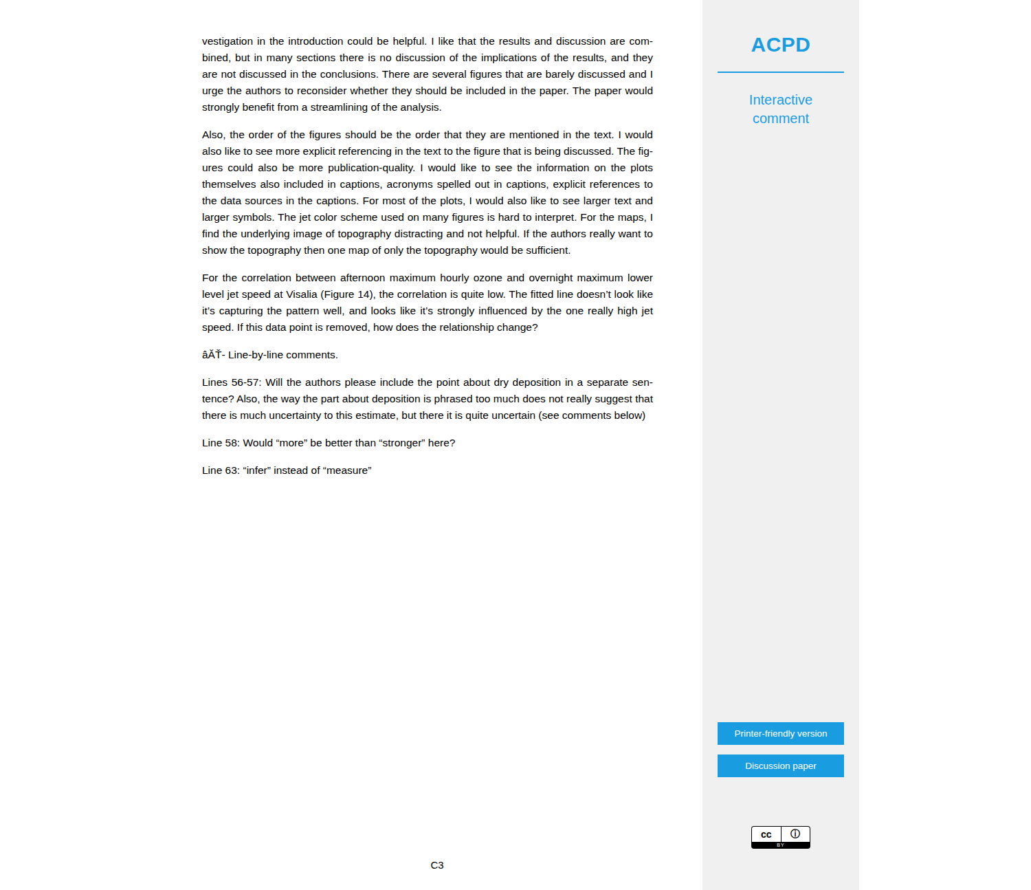vestigation in the introduction could be helpful. I like that the results and discussion are combined, but in many sections there is no discussion of the implications of the results, and they are not discussed in the conclusions. There are several figures that are barely discussed and I urge the authors to reconsider whether they should be included in the paper. The paper would strongly benefit from a streamlining of the analysis.
Also, the order of the figures should be the order that they are mentioned in the text. I would also like to see more explicit referencing in the text to the figure that is being discussed. The figures could also be more publication-quality. I would like to see the information on the plots themselves also included in captions, acronyms spelled out in captions, explicit references to the data sources in the captions. For most of the plots, I would also like to see larger text and larger symbols. The jet color scheme used on many figures is hard to interpret. For the maps, I find the underlying image of topography distracting and not helpful. If the authors really want to show the topography then one map of only the topography would be sufficient.
For the correlation between afternoon maximum hourly ozone and overnight maximum lower level jet speed at Visalia (Figure 14), the correlation is quite low. The fitted line doesn’t look like it’s capturing the pattern well, and looks like it’s strongly influenced by the one really high jet speed. If this data point is removed, how does the relationship change?
âĂŤ- Line-by-line comments.
Lines 56-57: Will the authors please include the point about dry deposition in a separate sentence? Also, the way the part about deposition is phrased too much does not really suggest that there is much uncertainty to this estimate, but there it is quite uncertain (see comments below)
Line 58: Would “more” be better than “stronger” here?
Line 63: “infer” instead of “measure”
C3
ACPD
Interactive
comment
Printer-friendly version Discussion paper
ccⓘ
BY